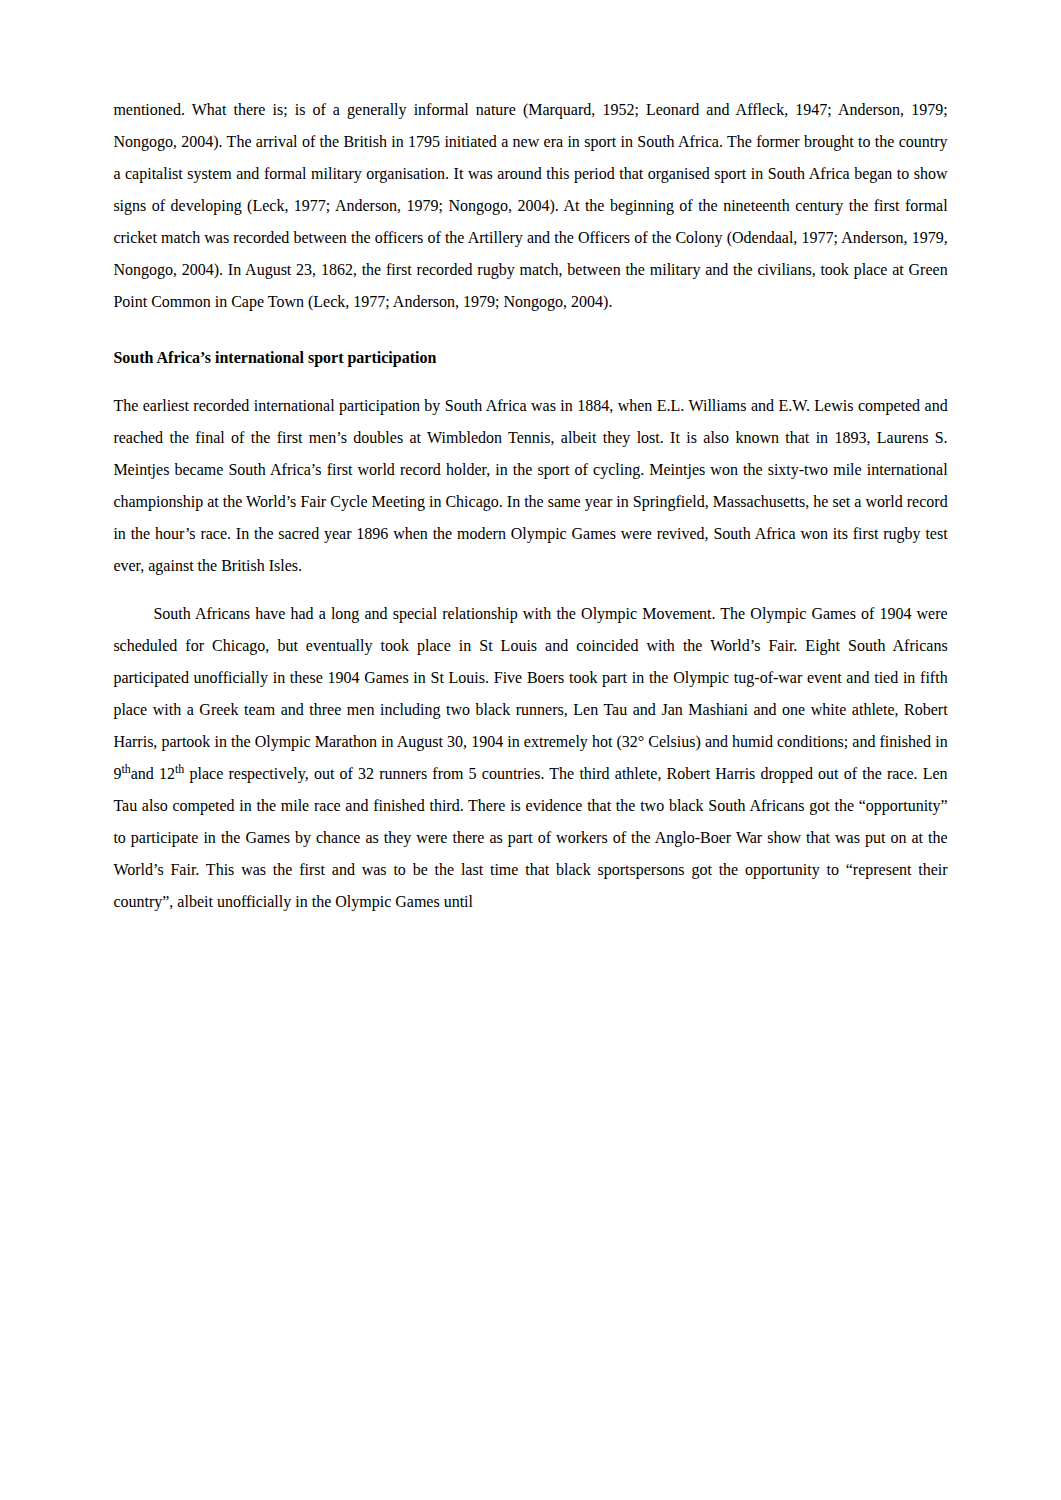mentioned. What there is; is of a generally informal nature (Marquard, 1952; Leonard and Affleck, 1947; Anderson, 1979; Nongogo, 2004). The arrival of the British in 1795 initiated a new era in sport in South Africa. The former brought to the country a capitalist system and formal military organisation. It was around this period that organised sport in South Africa began to show signs of developing (Leck, 1977; Anderson, 1979; Nongogo, 2004). At the beginning of the nineteenth century the first formal cricket match was recorded between the officers of the Artillery and the Officers of the Colony (Odendaal, 1977; Anderson, 1979, Nongogo, 2004). In August 23, 1862, the first recorded rugby match, between the military and the civilians, took place at Green Point Common in Cape Town (Leck, 1977; Anderson, 1979; Nongogo, 2004).
South Africa’s international sport participation
The earliest recorded international participation by South Africa was in 1884, when E.L. Williams and E.W. Lewis competed and reached the final of the first men’s doubles at Wimbledon Tennis, albeit they lost. It is also known that in 1893, Laurens S. Meintjes became South Africa’s first world record holder, in the sport of cycling. Meintjes won the sixty-two mile international championship at the World’s Fair Cycle Meeting in Chicago. In the same year in Springfield, Massachusetts, he set a world record in the hour’s race. In the sacred year 1896 when the modern Olympic Games were revived, South Africa won its first rugby test ever, against the British Isles.
South Africans have had a long and special relationship with the Olympic Movement. The Olympic Games of 1904 were scheduled for Chicago, but eventually took place in St Louis and coincided with the World’s Fair. Eight South Africans participated unofficially in these 1904 Games in St Louis. Five Boers took part in the Olympic tug-of-war event and tied in fifth place with a Greek team and three men including two black runners, Len Tau and Jan Mashiani and one white athlete, Robert Harris, partook in the Olympic Marathon in August 30, 1904 in extremely hot (32° Celsius) and humid conditions; and finished in 9thand 12th place respectively, out of 32 runners from 5 countries. The third athlete, Robert Harris dropped out of the race. Len Tau also competed in the mile race and finished third. There is evidence that the two black South Africans got the “opportunity” to participate in the Games by chance as they were there as part of workers of the Anglo-Boer War show that was put on at the World’s Fair. This was the first and was to be the last time that black sportspersons got the opportunity to “represent their country”, albeit unofficially in the Olympic Games until